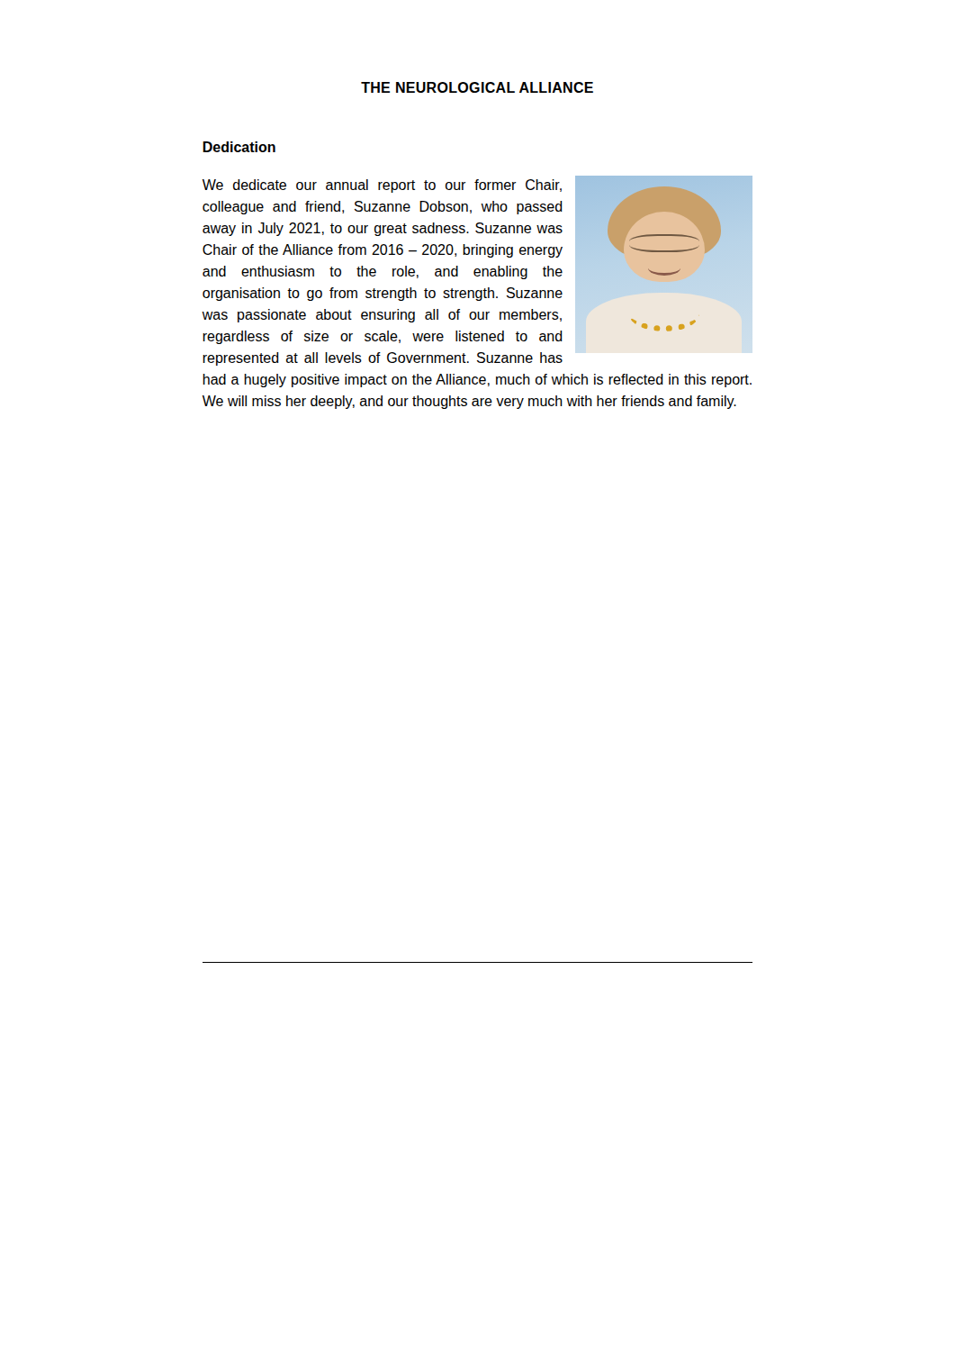THE NEUROLOGICAL ALLIANCE
Dedication
We dedicate our annual report to our former Chair, colleague and friend, Suzanne Dobson, who passed away in July 2021, to our great sadness. Suzanne was Chair of the Alliance from 2016 – 2020, bringing energy and enthusiasm to the role, and enabling the organisation to go from strength to strength. Suzanne was passionate about ensuring all of our members, regardless of size or scale, were listened to and represented at all levels of Government. Suzanne has had a hugely positive impact on the Alliance, much of which is reflected in this report. We will miss her deeply, and our thoughts are very much with her friends and family.